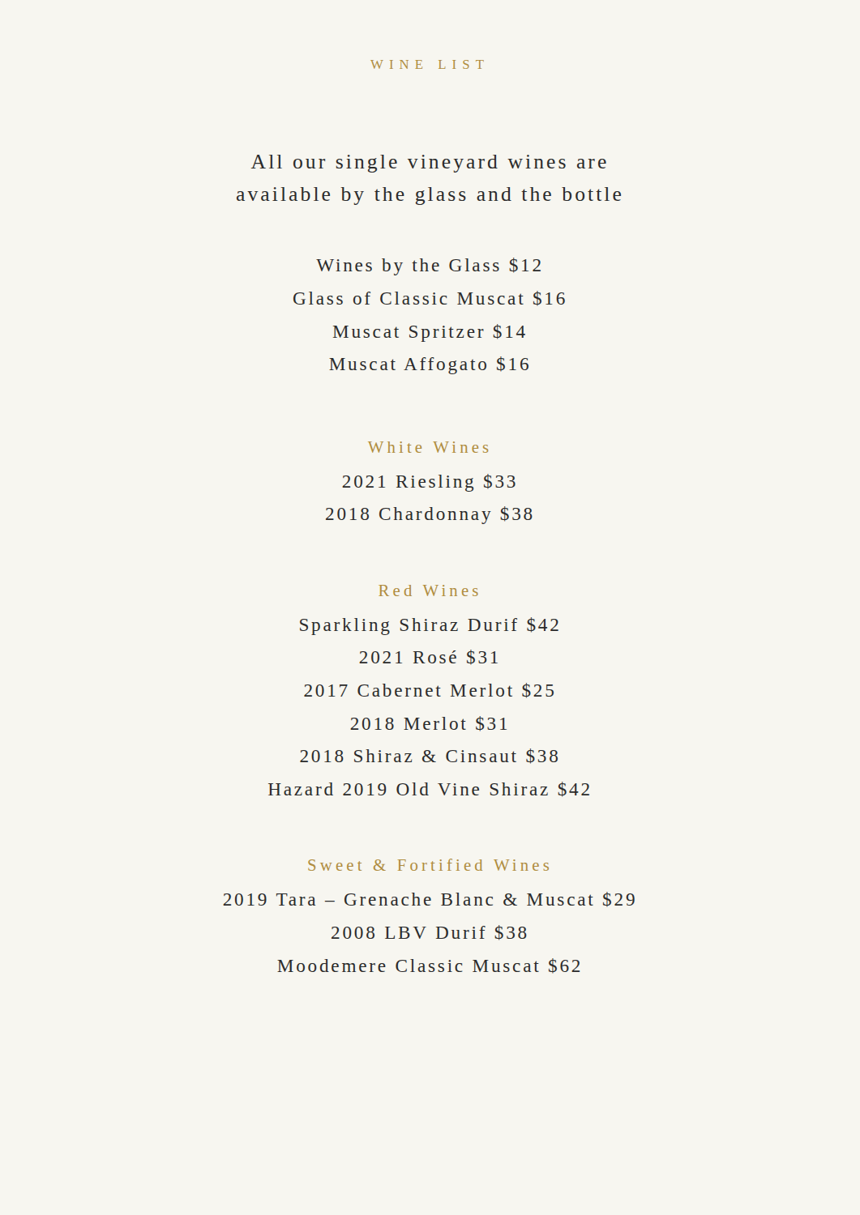Wine List
All our single vineyard wines are available by the glass and the bottle
Wines by the Glass $12
Glass of Classic Muscat $16
Muscat Spritzer $14
Muscat Affogato $16
White Wines
2021 Riesling $33
2018 Chardonnay $38
Red Wines
Sparkling Shiraz Durif $42
2021 Rosé $31
2017 Cabernet Merlot $25
2018 Merlot $31
2018 Shiraz & Cinsaut $38
Hazard 2019 Old Vine Shiraz $42
Sweet & Fortified Wines
2019 Tara – Grenache Blanc & Muscat $29
2008 LBV Durif $38
Moodemere Classic Muscat $62